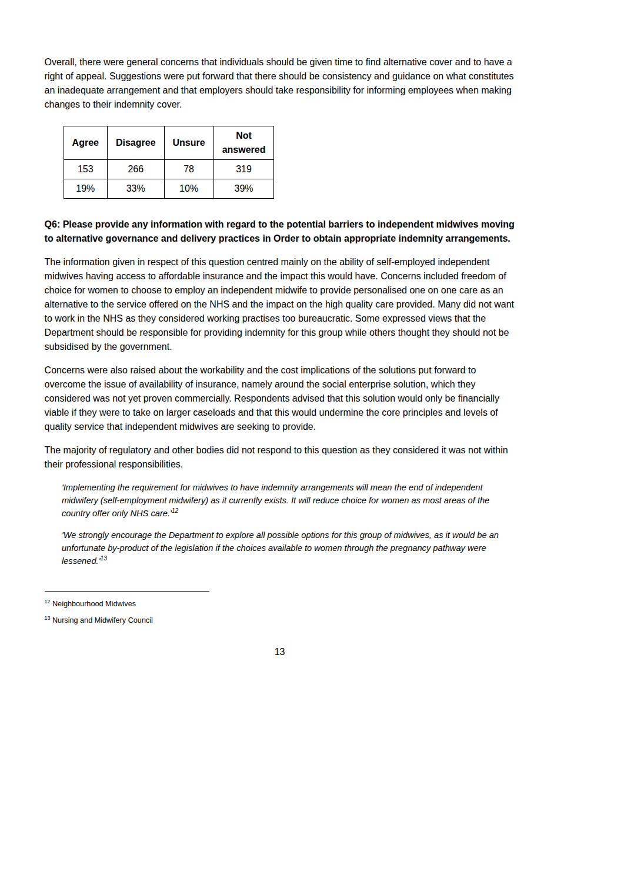Overall, there were general concerns that individuals should be given time to find alternative cover and to have a right of appeal. Suggestions were put forward that there should be consistency and guidance on what constitutes an inadequate arrangement and that employers should take responsibility for informing employees when making changes to their indemnity cover.
| Agree | Disagree | Unsure | Not answered |
| --- | --- | --- | --- |
| 153 | 266 | 78 | 319 |
| 19% | 33% | 10% | 39% |
Q6: Please provide any information with regard to the potential barriers to independent midwives moving to alternative governance and delivery practices in Order to obtain appropriate indemnity arrangements.
The information given in respect of this question centred mainly on the ability of self-employed independent midwives having access to affordable insurance and the impact this would have. Concerns included freedom of choice for women to choose to employ an independent midwife to provide personalised one on one care as an alternative to the service offered on the NHS and the impact on the high quality care provided. Many did not want to work in the NHS as they considered working practises too bureaucratic. Some expressed views that the Department should be responsible for providing indemnity for this group while others thought they should not be subsidised by the government.
Concerns were also raised about the workability and the cost implications of the solutions put forward to overcome the issue of availability of insurance, namely around the social enterprise solution, which they considered was not yet proven commercially. Respondents advised that this solution would only be financially viable if they were to take on larger caseloads and that this would undermine the core principles and levels of quality service that independent midwives are seeking to provide.
The majority of regulatory and other bodies did not respond to this question as they considered it was not within their professional responsibilities.
'Implementing the requirement for midwives to have indemnity arrangements will mean the end of independent midwifery (self-employment midwifery) as it currently exists. It will reduce choice for women as most areas of the country offer only NHS care.'12
'We strongly encourage the Department to explore all possible options for this group of midwives, as it would be an unfortunate by-product of the legislation if the choices available to women through the pregnancy pathway were lessened.'13
12 Neighbourhood Midwives
13 Nursing and Midwifery Council
13